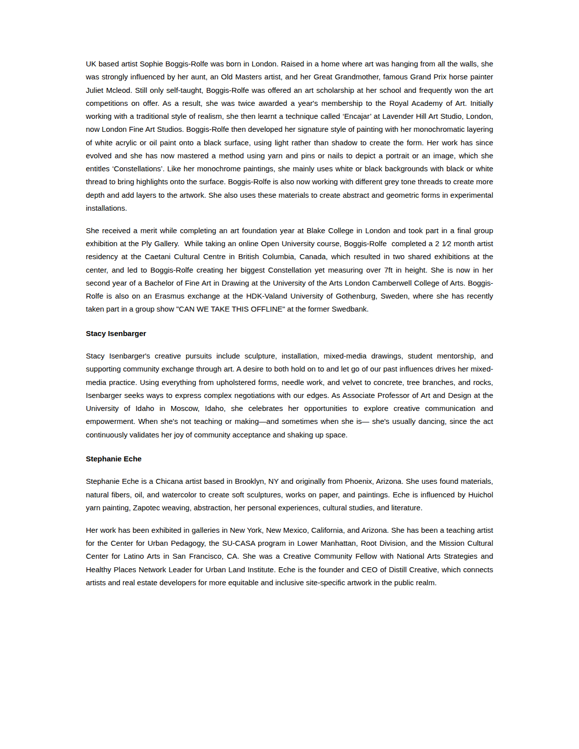UK based artist Sophie Boggis-Rolfe was born in London. Raised in a home where art was hanging from all the walls, she was strongly influenced by her aunt, an Old Masters artist, and her Great Grandmother, famous Grand Prix horse painter Juliet Mcleod. Still only self-taught, Boggis-Rolfe was offered an art scholarship at her school and frequently won the art competitions on offer. As a result, she was twice awarded a year's membership to the Royal Academy of Art. Initially working with a traditional style of realism, she then learnt a technique called ‘Encajar’ at Lavender Hill Art Studio, London, now London Fine Art Studios. Boggis-Rolfe then developed her signature style of painting with her monochromatic layering of white acrylic or oil paint onto a black surface, using light rather than shadow to create the form. Her work has since evolved and she has now mastered a method using yarn and pins or nails to depict a portrait or an image, which she entitles ‘Constellations’. Like her monochrome paintings, she mainly uses white or black backgrounds with black or white thread to bring highlights onto the surface. Boggis-Rolfe is also now working with different grey tone threads to create more depth and add layers to the artwork. She also uses these materials to create abstract and geometric forms in experimental installations.
She received a merit while completing an art foundation year at Blake College in London and took part in a final group exhibition at the Ply Gallery. While taking an online Open University course, Boggis-Rolfe completed a 2 1⁄2 month artist residency at the Caetani Cultural Centre in British Columbia, Canada, which resulted in two shared exhibitions at the center, and led to Boggis-Rolfe creating her biggest Constellation yet measuring over 7ft in height. She is now in her second year of a Bachelor of Fine Art in Drawing at the University of the Arts London Camberwell College of Arts. Boggis-Rolfe is also on an Erasmus exchange at the HDK-Valand University of Gothenburg, Sweden, where she has recently taken part in a group show "CAN WE TAKE THIS OFFLINE" at the former Swedbank.
Stacy Isenbarger
Stacy Isenbarger's creative pursuits include sculpture, installation, mixed-media drawings, student mentorship, and supporting community exchange through art. A desire to both hold on to and let go of our past influences drives her mixed-media practice. Using everything from upholstered forms, needle work, and velvet to concrete, tree branches, and rocks, Isenbarger seeks ways to express complex negotiations with our edges. As Associate Professor of Art and Design at the University of Idaho in Moscow, Idaho, she celebrates her opportunities to explore creative communication and empowerment. When she's not teaching or making—and sometimes when she is— she's usually dancing, since the act continuously validates her joy of community acceptance and shaking up space.
Stephanie Eche
Stephanie Eche is a Chicana artist based in Brooklyn, NY and originally from Phoenix, Arizona. She uses found materials, natural fibers, oil, and watercolor to create soft sculptures, works on paper, and paintings. Eche is influenced by Huichol yarn painting, Zapotec weaving, abstraction, her personal experiences, cultural studies, and literature.
Her work has been exhibited in galleries in New York, New Mexico, California, and Arizona. She has been a teaching artist for the Center for Urban Pedagogy, the SU-CASA program in Lower Manhattan, Root Division, and the Mission Cultural Center for Latino Arts in San Francisco, CA. She was a Creative Community Fellow with National Arts Strategies and Healthy Places Network Leader for Urban Land Institute. Eche is the founder and CEO of Distill Creative, which connects artists and real estate developers for more equitable and inclusive site-specific artwork in the public realm.